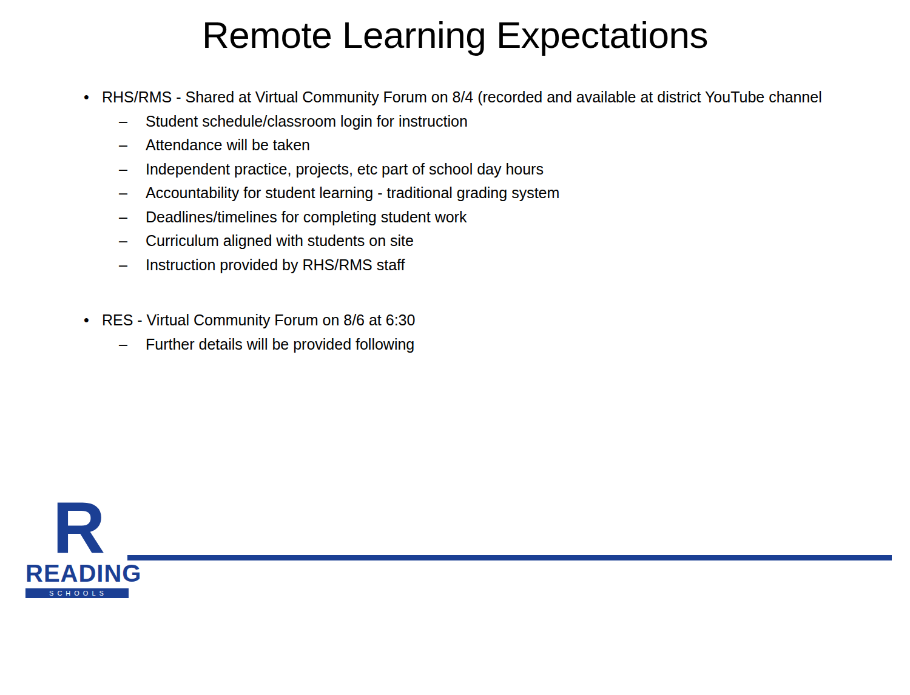Remote Learning Expectations
RHS/RMS - Shared at Virtual Community Forum on 8/4 (recorded and available at district YouTube channel
Student schedule/classroom login for instruction
Attendance will be taken
Independent practice, projects, etc part of school day hours
Accountability for student learning - traditional grading system
Deadlines/timelines for completing student work
Curriculum aligned with students on site
Instruction provided by RHS/RMS staff
RES - Virtual Community Forum on 8/6 at 6:30
Further details will be provided following
R
READING
SCHOOLS